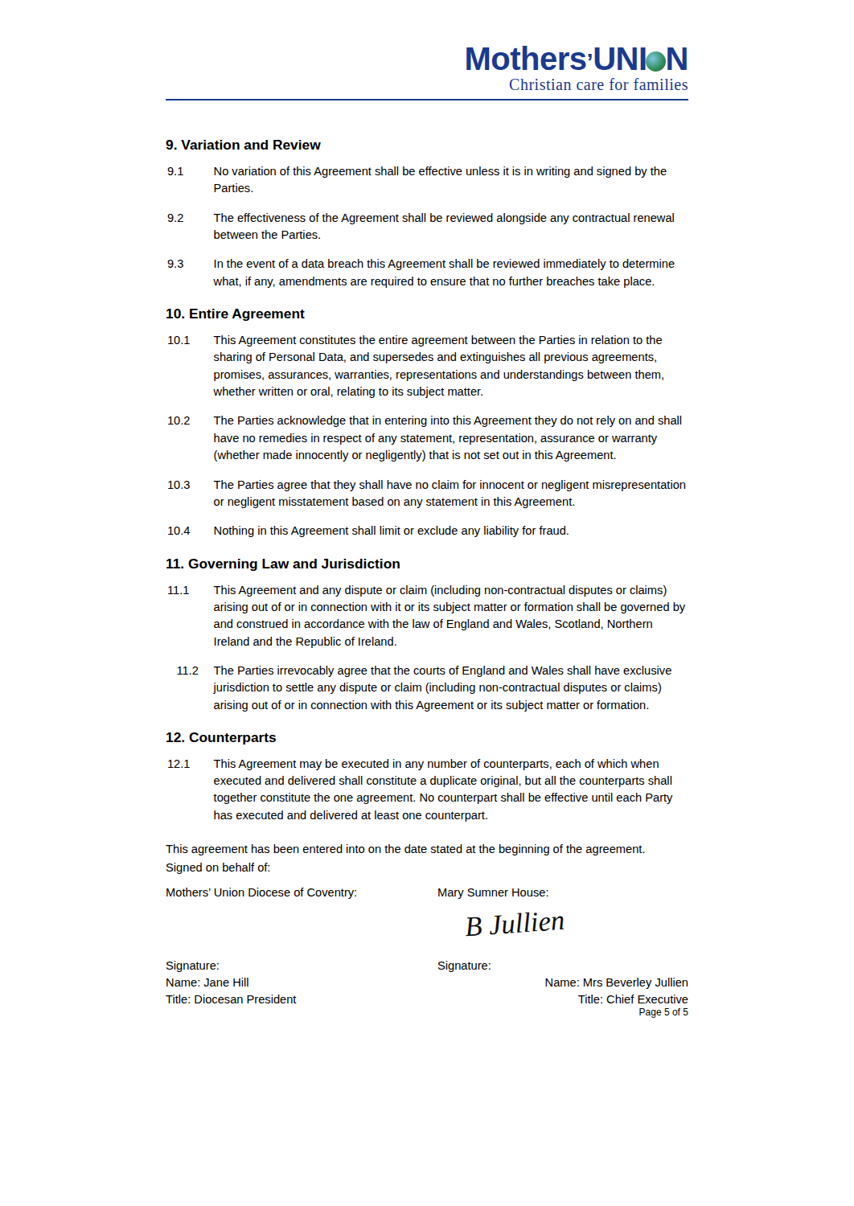Mothers’UNI N
Christian care for families
9. Variation and Review
9.1
No variation of this Agreement shall be effective unless it is in writing and signed by the Parties.
9.2
The effectiveness of the Agreement shall be reviewed alongside any contractual renewal between the Parties.
9.3
In the event of a data breach this Agreement shall be reviewed immediately to determine what, if any, amendments are required to ensure that no further breaches take place.
10. Entire Agreement
10.1
This Agreement constitutes the entire agreement between the Parties in relation to the sharing of Personal Data, and supersedes and extinguishes all previous agreements, promises, assurances, warranties, representations and understandings between them, whether written or oral, relating to its subject matter.
10.2
The Parties acknowledge that in entering into this Agreement they do not rely on and shall have no remedies in respect of any statement, representation, assurance or warranty (whether made innocently or negligently) that is not set out in this Agreement.
10.3
The Parties agree that they shall have no claim for innocent or negligent misrepresentation or negligent misstatement based on any statement in this Agreement.
10.4
Nothing in this Agreement shall limit or exclude any liability for fraud.
11. Governing Law and Jurisdiction
11.1
This Agreement and any dispute or claim (including non-contractual disputes or claims) arising out of or in connection with it or its subject matter or formation shall be governed by and construed in accordance with the law of England and Wales, Scotland, Northern Ireland and the Republic of Ireland.
11.2
The Parties irrevocably agree that the courts of England and Wales shall have exclusive jurisdiction to settle any dispute or claim (including non-contractual disputes or claims) arising out of or in connection with this Agreement or its subject matter or formation.
12. Counterparts
12.1
This Agreement may be executed in any number of counterparts, each of which when executed and delivered shall constitute a duplicate original, but all the counterparts shall together constitute the one agreement. No counterpart shall be effective until each Party has executed and delivered at least one counterpart.
This agreement has been entered into on the date stated at the beginning of the agreement.
Signed on behalf of:
| Mothers’ Union Diocese of Coventry: | Mary Sumner House: |
| | B Jullien |
| Signature: | Signature: |
| Name: Jane Hill | Name: Mrs Beverley Jullien |
| Title: Diocesan President | Title: Chief Executive |
Page 5 of 5